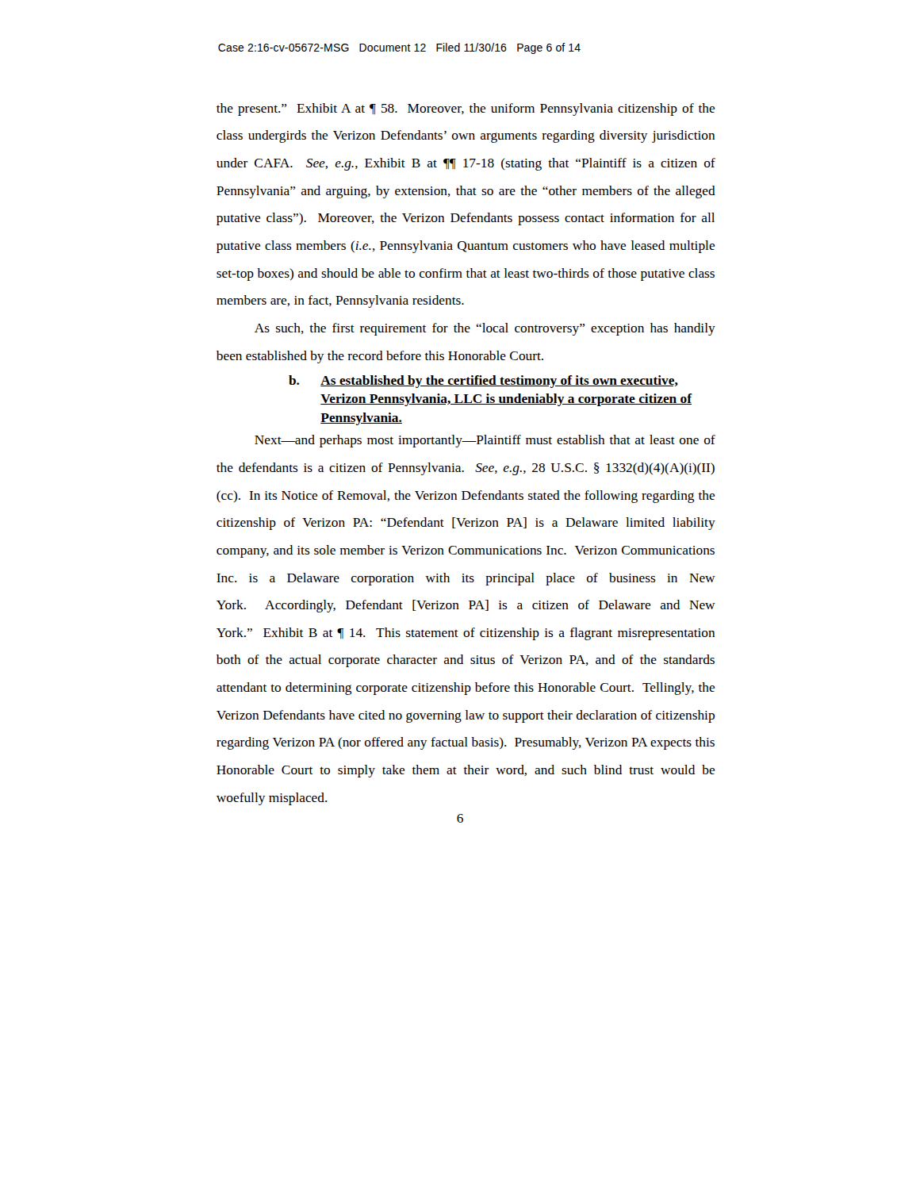Case 2:16-cv-05672-MSG Document 12 Filed 11/30/16 Page 6 of 14
the present.” Exhibit A at ¶ 58. Moreover, the uniform Pennsylvania citizenship of the class undergirds the Verizon Defendants’ own arguments regarding diversity jurisdiction under CAFA. See, e.g., Exhibit B at ¶¶ 17-18 (stating that “Plaintiff is a citizen of Pennsylvania” and arguing, by extension, that so are the “other members of the alleged putative class”). Moreover, the Verizon Defendants possess contact information for all putative class members (i.e., Pennsylvania Quantum customers who have leased multiple set-top boxes) and should be able to confirm that at least two-thirds of those putative class members are, in fact, Pennsylvania residents.
As such, the first requirement for the “local controversy” exception has handily been established by the record before this Honorable Court.
b.
As established by the certified testimony of its own executive, Verizon Pennsylvania, LLC is undeniably a corporate citizen of Pennsylvania.
Next—and perhaps most importantly—Plaintiff must establish that at least one of the defendants is a citizen of Pennsylvania. See, e.g., 28 U.S.C. § 1332(d)(4)(A)(i)(II)(cc). In its Notice of Removal, the Verizon Defendants stated the following regarding the citizenship of Verizon PA: “Defendant [Verizon PA] is a Delaware limited liability company, and its sole member is Verizon Communications Inc. Verizon Communications Inc. is a Delaware corporation with its principal place of business in New York. Accordingly, Defendant [Verizon PA] is a citizen of Delaware and New York.” Exhibit B at ¶ 14. This statement of citizenship is a flagrant misrepresentation both of the actual corporate character and situs of Verizon PA, and of the standards attendant to determining corporate citizenship before this Honorable Court. Tellingly, the Verizon Defendants have cited no governing law to support their declaration of citizenship regarding Verizon PA (nor offered any factual basis). Presumably, Verizon PA expects this Honorable Court to simply take them at their word, and such blind trust would be woefully misplaced.
6